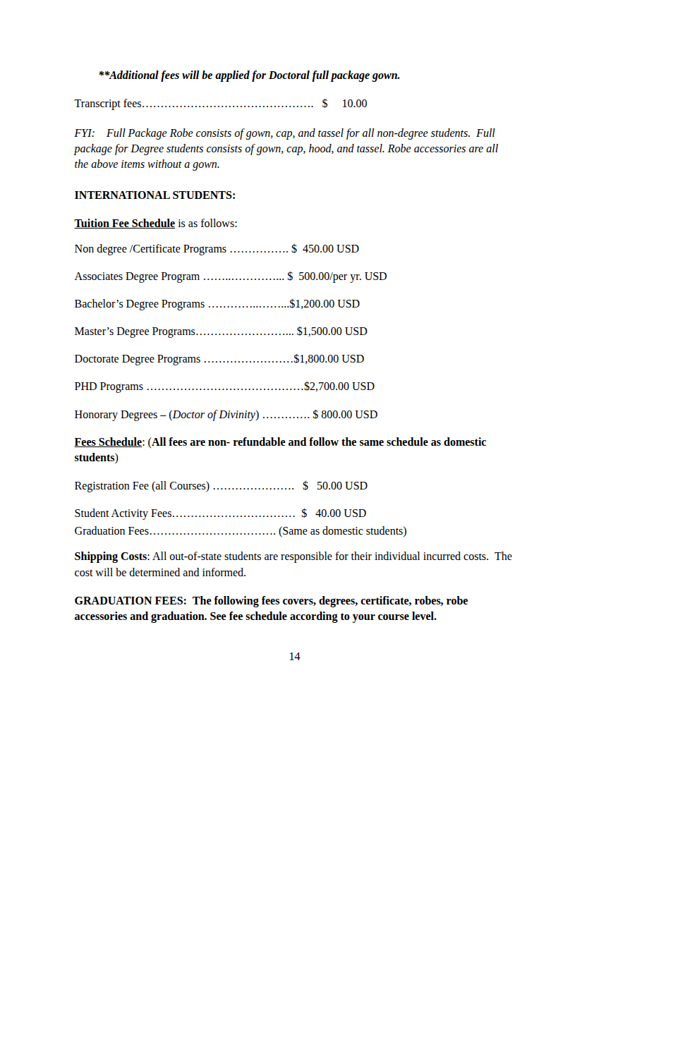**Additional fees will be applied for Doctoral full package gown.
Transcript fees………………………………………. $ 10.00
FYI: Full Package Robe consists of gown, cap, and tassel for all non-degree students. Full package for Degree students consists of gown, cap, hood, and tassel. Robe accessories are all the above items without a gown.
INTERNATIONAL STUDENTS:
Tuition Fee Schedule is as follows:
Non degree /Certificate Programs ……………. $ 450.00 USD
Associates Degree Program ……..…………... $ 500.00/per yr. USD
Bachelor’s Degree Programs …………..……...$1,200.00 USD
Master’s Degree Programs……………………... $1,500.00 USD
Doctorate Degree Programs ……………………$1,800.00 USD
PHD Programs ……………………………………$2,700.00 USD
Honorary Degrees – (Doctor of Divinity) …………. $ 800.00 USD
Fees Schedule: (All fees are non- refundable and follow the same schedule as domestic students)
Registration Fee (all Courses) …………………. $ 50.00 USD
Student Activity Fees…………………………… $ 40.00 USD
Graduation Fees……………………………. (Same as domestic students)
Shipping Costs: All out-of-state students are responsible for their individual incurred costs. The cost will be determined and informed.
GRADUATION FEES: The following fees covers, degrees, certificate, robes, robe accessories and graduation. See fee schedule according to your course level.
14